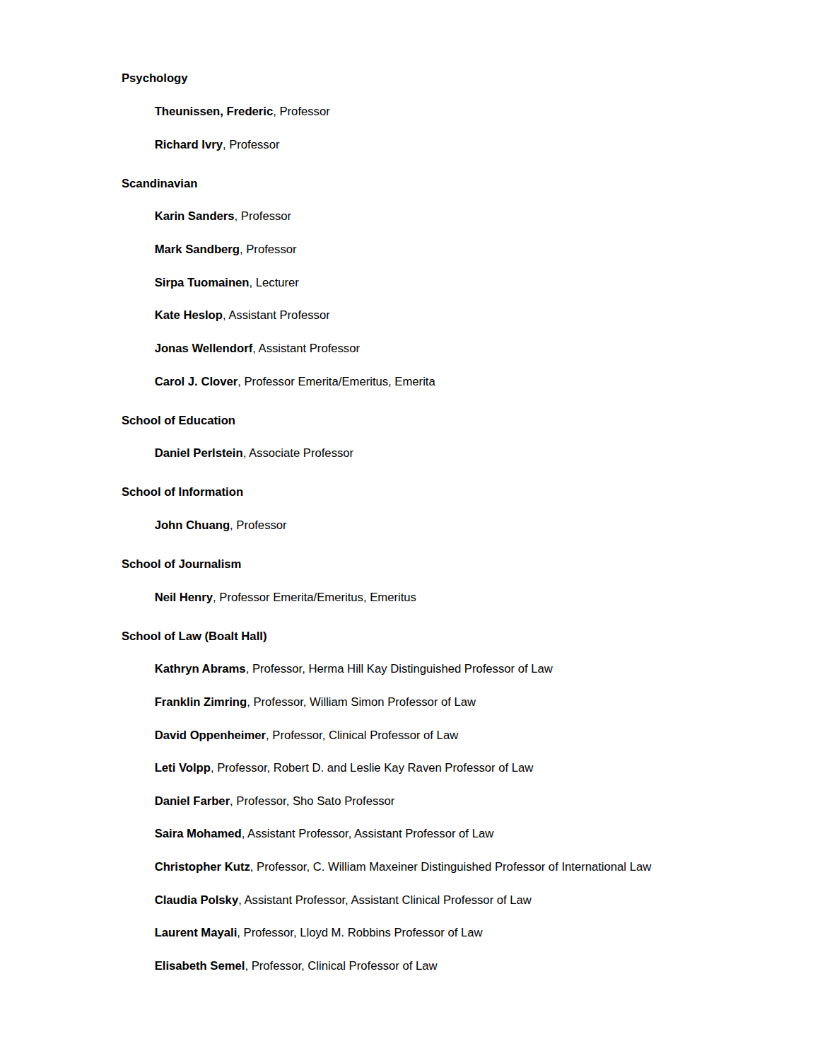Psychology
Theunissen, Frederic, Professor
Richard Ivry, Professor
Scandinavian
Karin Sanders, Professor
Mark Sandberg, Professor
Sirpa Tuomainen, Lecturer
Kate Heslop, Assistant Professor
Jonas Wellendorf, Assistant Professor
Carol J. Clover, Professor Emerita/Emeritus, Emerita
School of Education
Daniel Perlstein, Associate Professor
School of Information
John Chuang, Professor
School of Journalism
Neil Henry, Professor Emerita/Emeritus, Emeritus
School of Law (Boalt Hall)
Kathryn Abrams, Professor, Herma Hill Kay Distinguished Professor of Law
Franklin Zimring, Professor, William Simon Professor of Law
David Oppenheimer, Professor, Clinical Professor of Law
Leti Volpp, Professor, Robert D. and Leslie Kay Raven Professor of Law
Daniel Farber, Professor, Sho Sato Professor
Saira Mohamed, Assistant Professor, Assistant Professor of Law
Christopher Kutz, Professor, C. William Maxeiner Distinguished Professor of International Law
Claudia Polsky, Assistant Professor, Assistant Clinical Professor of Law
Laurent Mayali, Professor, Lloyd M. Robbins Professor of Law
Elisabeth Semel, Professor, Clinical Professor of Law